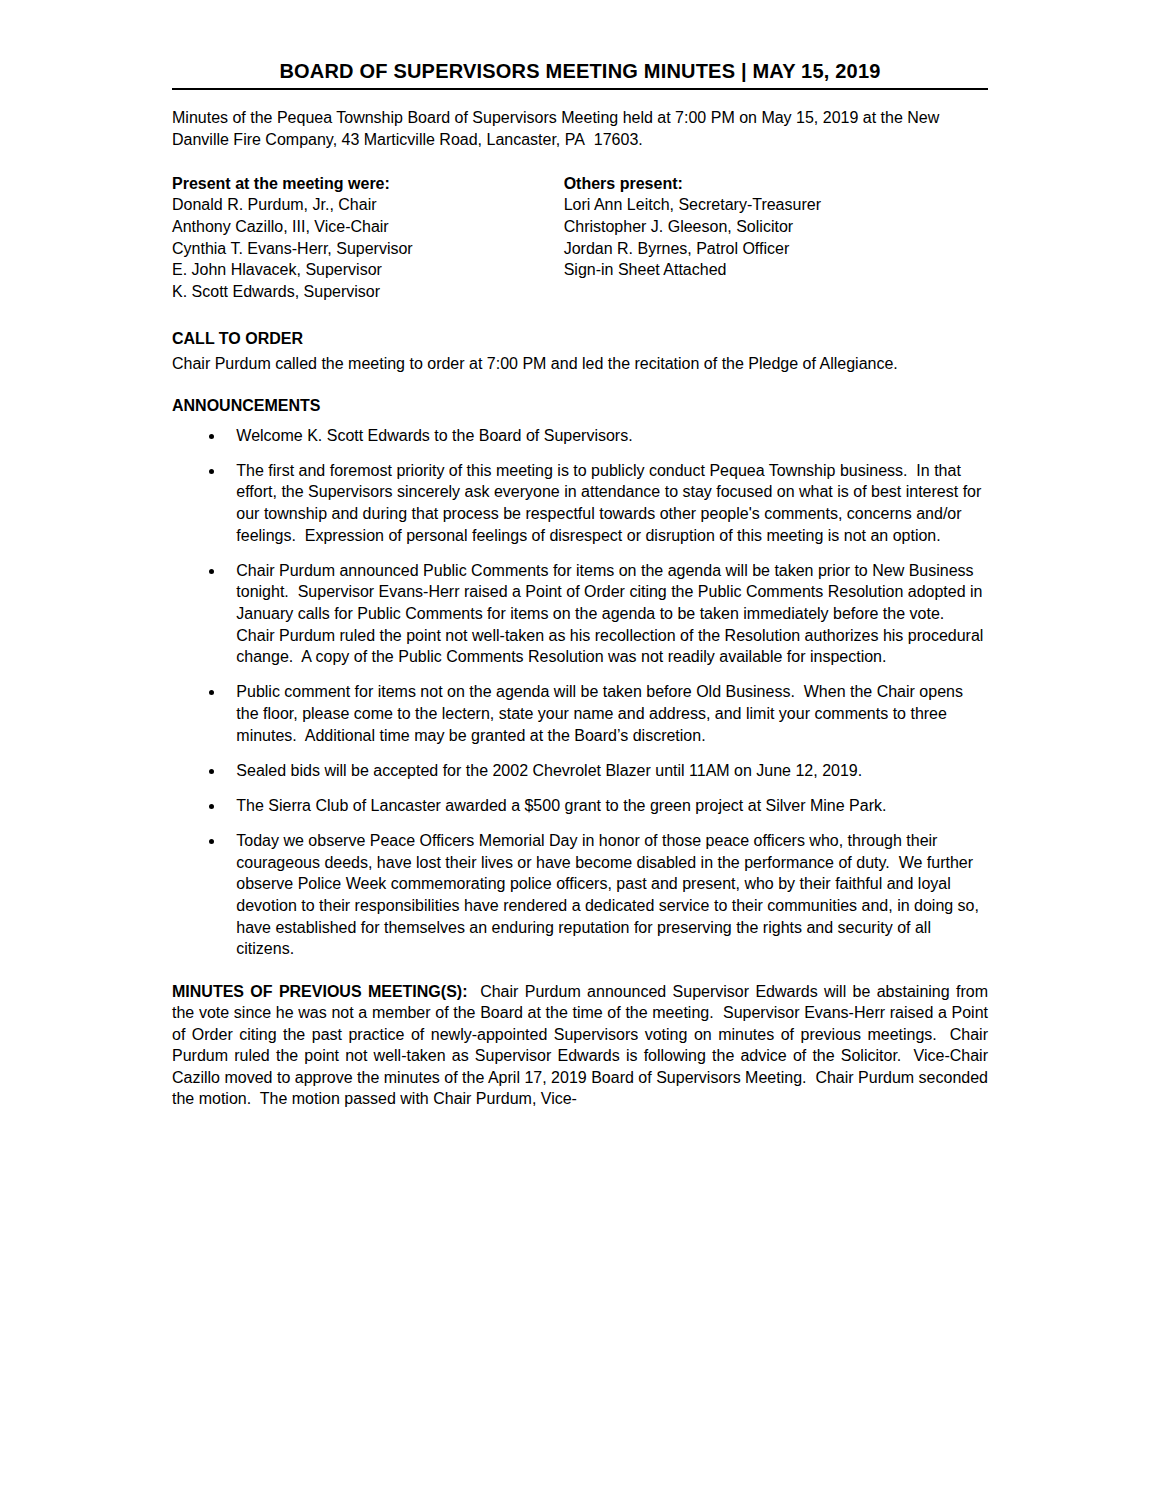BOARD OF SUPERVISORS MEETING MINUTES | MAY 15, 2019
Minutes of the Pequea Township Board of Supervisors Meeting held at 7:00 PM on May 15, 2019 at the New Danville Fire Company, 43 Marticville Road, Lancaster, PA 17603.
| Present at the meeting were: | Others present: |
| Donald R. Purdum, Jr., Chair | Lori Ann Leitch, Secretary-Treasurer |
| Anthony Cazillo, III, Vice-Chair | Christopher J. Gleeson, Solicitor |
| Cynthia T. Evans-Herr, Supervisor | Jordan R. Byrnes, Patrol Officer |
| E. John Hlavacek, Supervisor | Sign-in Sheet Attached |
| K. Scott Edwards, Supervisor | |
Call to Order
Chair Purdum called the meeting to order at 7:00 PM and led the recitation of the Pledge of Allegiance.
Announcements
Welcome K. Scott Edwards to the Board of Supervisors.
The first and foremost priority of this meeting is to publicly conduct Pequea Township business. In that effort, the Supervisors sincerely ask everyone in attendance to stay focused on what is of best interest for our township and during that process be respectful towards other people's comments, concerns and/or feelings. Expression of personal feelings of disrespect or disruption of this meeting is not an option.
Chair Purdum announced Public Comments for items on the agenda will be taken prior to New Business tonight. Supervisor Evans-Herr raised a Point of Order citing the Public Comments Resolution adopted in January calls for Public Comments for items on the agenda to be taken immediately before the vote. Chair Purdum ruled the point not well-taken as his recollection of the Resolution authorizes his procedural change. A copy of the Public Comments Resolution was not readily available for inspection.
Public comment for items not on the agenda will be taken before Old Business. When the Chair opens the floor, please come to the lectern, state your name and address, and limit your comments to three minutes. Additional time may be granted at the Board’s discretion.
Sealed bids will be accepted for the 2002 Chevrolet Blazer until 11AM on June 12, 2019.
The Sierra Club of Lancaster awarded a $500 grant to the green project at Silver Mine Park.
Today we observe Peace Officers Memorial Day in honor of those peace officers who, through their courageous deeds, have lost their lives or have become disabled in the performance of duty. We further observe Police Week commemorating police officers, past and present, who by their faithful and loyal devotion to their responsibilities have rendered a dedicated service to their communities and, in doing so, have established for themselves an enduring reputation for preserving the rights and security of all citizens.
MINUTES OF PREVIOUS MEETING(S): Chair Purdum announced Supervisor Edwards will be abstaining from the vote since he was not a member of the Board at the time of the meeting. Supervisor Evans-Herr raised a Point of Order citing the past practice of newly-appointed Supervisors voting on minutes of previous meetings. Chair Purdum ruled the point not well-taken as Supervisor Edwards is following the advice of the Solicitor. Vice-Chair Cazillo moved to approve the minutes of the April 17, 2019 Board of Supervisors Meeting. Chair Purdum seconded the motion. The motion passed with Chair Purdum, Vice-